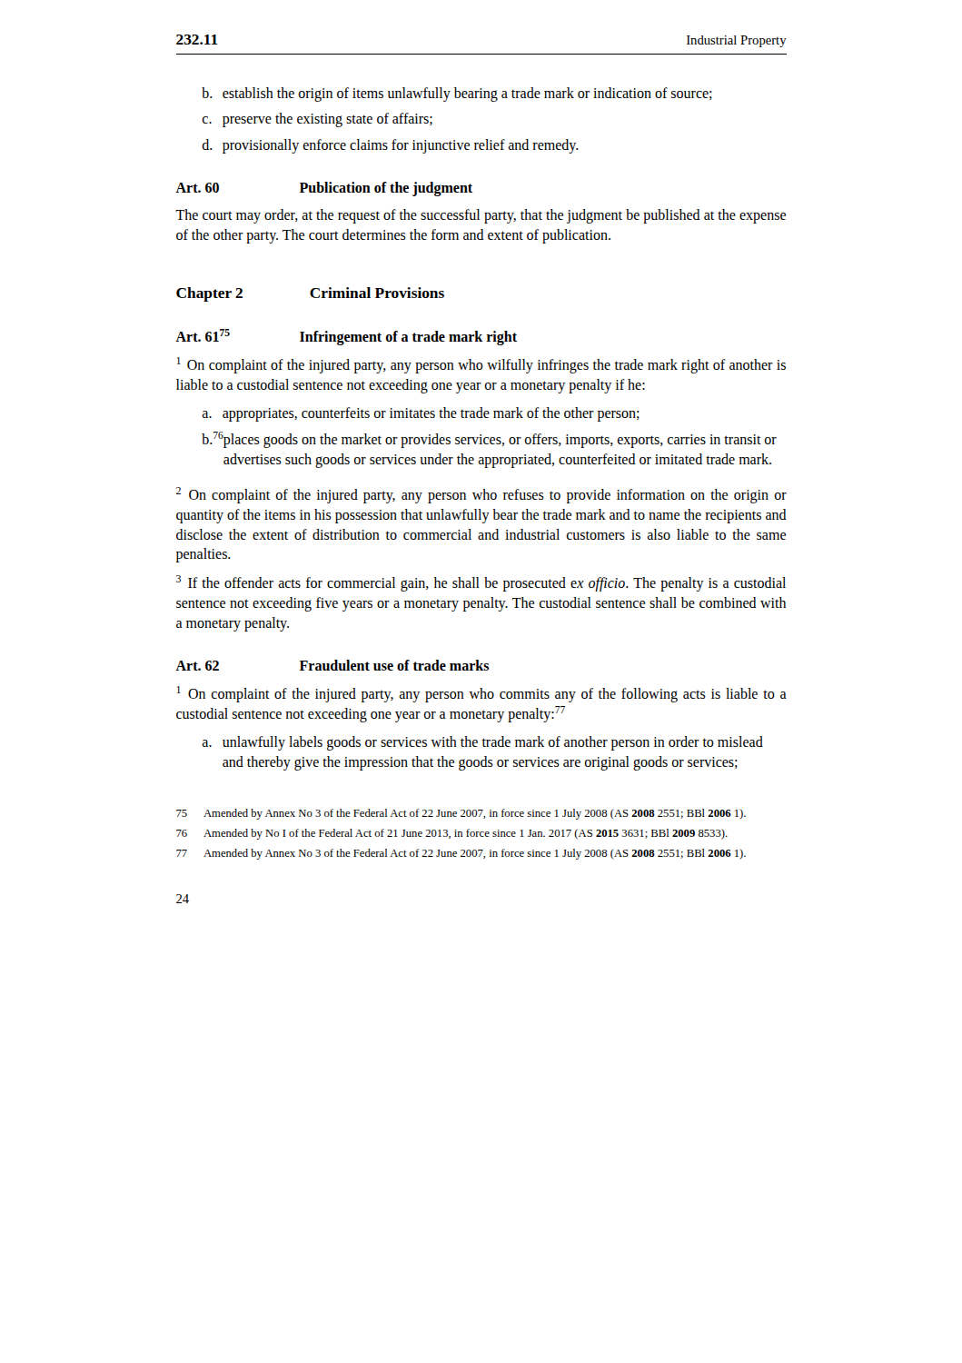232.11 Industrial Property
b. establish the origin of items unlawfully bearing a trade mark or indication of source;
c. preserve the existing state of affairs;
d. provisionally enforce claims for injunctive relief and remedy.
Art. 60 Publication of the judgment
The court may order, at the request of the successful party, that the judgment be published at the expense of the other party. The court determines the form and extent of publication.
Chapter 2 Criminal Provisions
Art. 6175 Infringement of a trade mark right
1 On complaint of the injured party, any person who wilfully infringes the trade mark right of another is liable to a custodial sentence not exceeding one year or a monetary penalty if he:
a. appropriates, counterfeits or imitates the trade mark of the other person;
b.76 places goods on the market or provides services, or offers, imports, exports, carries in transit or advertises such goods or services under the appropriated, counterfeited or imitated trade mark.
2 On complaint of the injured party, any person who refuses to provide information on the origin or quantity of the items in his possession that unlawfully bear the trade mark and to name the recipients and disclose the extent of distribution to commercial and industrial customers is also liable to the same penalties.
3 If the offender acts for commercial gain, he shall be prosecuted ex officio. The penalty is a custodial sentence not exceeding five years or a monetary penalty. The custodial sentence shall be combined with a monetary penalty.
Art. 62 Fraudulent use of trade marks
1 On complaint of the injured party, any person who commits any of the following acts is liable to a custodial sentence not exceeding one year or a monetary penalty:77
a. unlawfully labels goods or services with the trade mark of another person in order to mislead and thereby give the impression that the goods or services are original goods or services;
75 Amended by Annex No 3 of the Federal Act of 22 June 2007, in force since 1 July 2008 (AS 2008 2551; BBl 2006 1).
76 Amended by No I of the Federal Act of 21 June 2013, in force since 1 Jan. 2017 (AS 2015 3631; BBl 2009 8533).
77 Amended by Annex No 3 of the Federal Act of 22 June 2007, in force since 1 July 2008 (AS 2008 2551; BBl 2006 1).
24